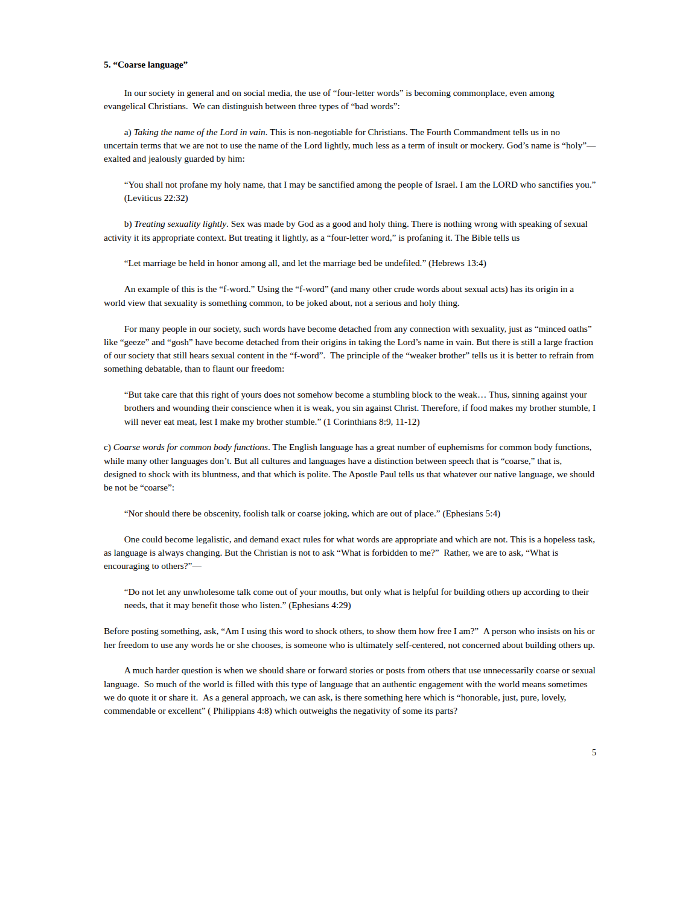5. “Coarse language”
In our society in general and on social media, the use of “four-letter words” is becoming commonplace, even among evangelical Christians. We can distinguish between three types of “bad words”:
a) Taking the name of the Lord in vain. This is non-negotiable for Christians. The Fourth Commandment tells us in no uncertain terms that we are not to use the name of the Lord lightly, much less as a term of insult or mockery. God’s name is “holy”—exalted and jealously guarded by him:
“You shall not profane my holy name, that I may be sanctified among the people of Israel. I am the LORD who sanctifies you.” (Leviticus 22:32)
b) Treating sexuality lightly. Sex was made by God as a good and holy thing. There is nothing wrong with speaking of sexual activity it its appropriate context. But treating it lightly, as a “four-letter word,” is profaning it. The Bible tells us
“Let marriage be held in honor among all, and let the marriage bed be undefiled.” (Hebrews 13:4)
An example of this is the “f-word.” Using the “f-word” (and many other crude words about sexual acts) has its origin in a world view that sexuality is something common, to be joked about, not a serious and holy thing.
For many people in our society, such words have become detached from any connection with sexuality, just as “minced oaths” like “geeze” and “gosh” have become detached from their origins in taking the Lord’s name in vain. But there is still a large fraction of our society that still hears sexual content in the “f-word”. The principle of the “weaker brother” tells us it is better to refrain from something debatable, than to flaunt our freedom:
“But take care that this right of yours does not somehow become a stumbling block to the weak… Thus, sinning against your brothers and wounding their conscience when it is weak, you sin against Christ. Therefore, if food makes my brother stumble, I will never eat meat, lest I make my brother stumble.” (1 Corinthians 8:9, 11-12)
c) Coarse words for common body functions. The English language has a great number of euphemisms for common body functions, while many other languages don’t. But all cultures and languages have a distinction between speech that is “coarse,” that is, designed to shock with its bluntness, and that which is polite. The Apostle Paul tells us that whatever our native language, we should be not be “coarse”:
“Nor should there be obscenity, foolish talk or coarse joking, which are out of place.” (Ephesians 5:4)
One could become legalistic, and demand exact rules for what words are appropriate and which are not. This is a hopeless task, as language is always changing. But the Christian is not to ask “What is forbidden to me?” Rather, we are to ask, “What is encouraging to others?”—
“Do not let any unwholesome talk come out of your mouths, but only what is helpful for building others up according to their needs, that it may benefit those who listen.” (Ephesians 4:29)
Before posting something, ask, “Am I using this word to shock others, to show them how free I am?” A person who insists on his or her freedom to use any words he or she chooses, is someone who is ultimately self-centered, not concerned about building others up.
A much harder question is when we should share or forward stories or posts from others that use unnecessarily coarse or sexual language. So much of the world is filled with this type of language that an authentic engagement with the world means sometimes we do quote it or share it. As a general approach, we can ask, is there something here which is “honorable, just, pure, lovely, commendable or excellent” ( Philippians 4:8) which outweighs the negativity of some its parts?
5